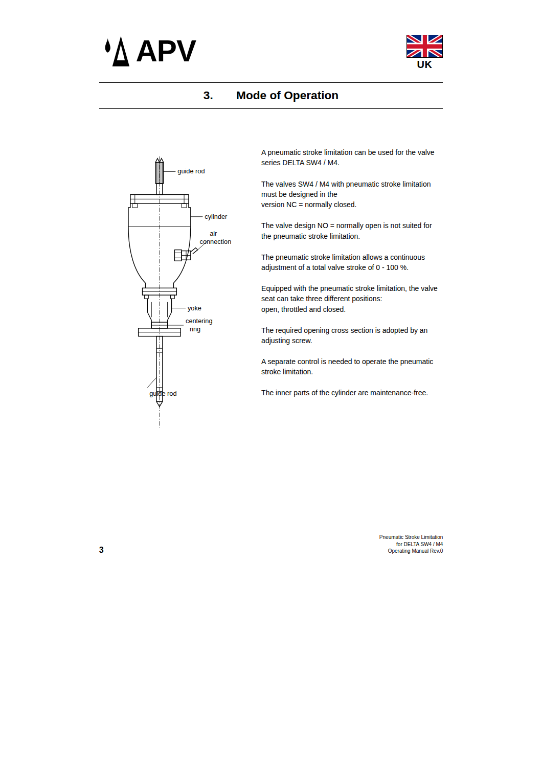APV
UK
3. Mode of Operation
guide rod cylinder air connection yoke centering ring guide rod
A pneumatic stroke limitation can be used for the valve series DELTA SW4 / M4.
The valves SW4 / M4 with pneumatic stroke limitation must be designed in the
version NC = normally closed.
The valve design NO = normally open is not suited for the pneumatic stroke limitation.
The pneumatic stroke limitation allows a continuous adjustment of a total valve stroke of 0 - 100 %.
Equipped with the pneumatic stroke limitation, the valve seat can take three different positions:
open, throttled and closed.
The required opening cross section is adopted by an adjusting screw.
A separate control is needed to operate the pneumatic stroke limitation.
The inner parts of the cylinder are maintenance-free.
3
Pneumatic Stroke Limitation
for DELTA SW4 / M4
Operating Manual Rev.0